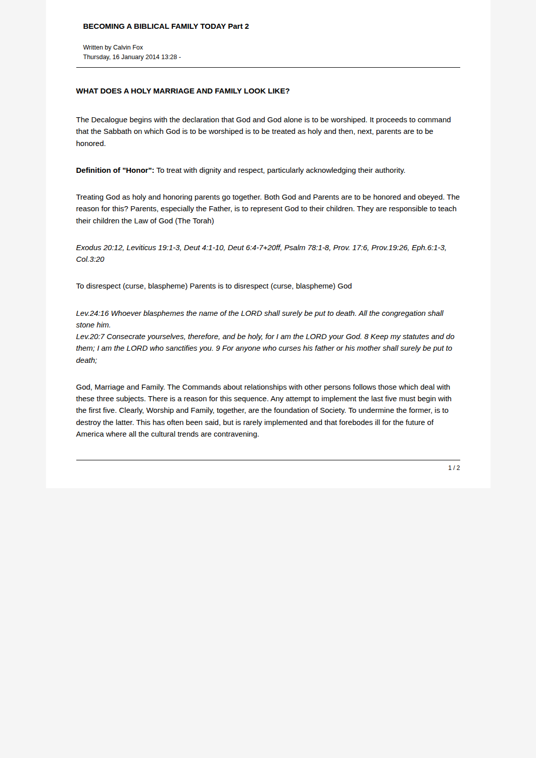BECOMING A BIBLICAL FAMILY TODAY Part 2
Written by Calvin Fox Thursday, 16 January 2014 13:28 -
WHAT DOES A HOLY MARRIAGE AND FAMILY LOOK LIKE?
The Decalogue begins with the declaration that God and God alone is to be worshiped. It proceeds to command that the Sabbath on which God is to be worshiped is to be treated as holy and then, next, parents are to be honored.
Definition of "Honor": To treat with dignity and respect, particularly acknowledging their authority.
Treating God as holy and honoring parents go together. Both God and Parents are to be honored and obeyed. The reason for this? Parents, especially the Father, is to represent God to their children. They are responsible to teach their children the Law of God (The Torah)
Exodus 20:12, Leviticus 19:1-3, Deut 4:1-10, Deut 6:4-7+20ff, Psalm 78:1-8, Prov. 17:6,​ Prov.19:26, Eph.6:1-3, Col.3:20
To disrespect (curse, blaspheme) Parents is to disrespect (curse, blaspheme) God
Lev.24:16 Whoever blasphemes the name of the LORD shall surely be put to death. All the congregation shall stone him.
Lev.20:7 Consecrate yourselves, therefore, and be holy, for I am the LORD your God. 8 Keep my statutes and do them; I am the LORD who sanctifies you. 9 For anyone who curses his father or his mother shall surely be put to death;
God, Marriage and Family. The Commands about relationships with other persons follows those which deal with these three subjects. There is a reason for this sequence. Any attempt to implement the last five must begin with the first five. Clearly, Worship and Family, together, are the foundation of Society. To undermine the former, is to destroy the latter. This has often been said, but is rarely implemented and that forebodes ill for the future of America where all the cultural trends are contravening.
1 / 2